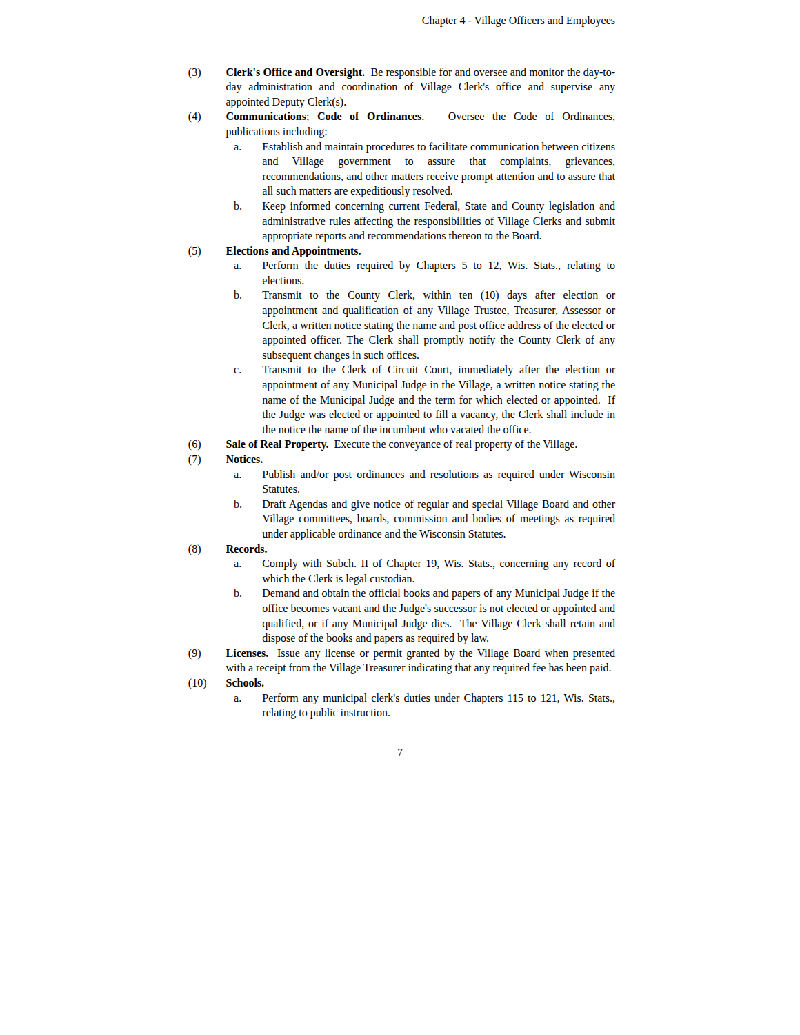Chapter 4 - Village Officers and Employees
(3)
Clerk's Office and Oversight. Be responsible for and oversee and monitor the day-to-day administration and coordination of Village Clerk's office and supervise any appointed Deputy Clerk(s).
(4)
Communications; Code of Ordinances. Oversee the Code of Ordinances, publications including:
a.
Establish and maintain procedures to facilitate communication between citizens and Village government to assure that complaints, grievances, recommendations, and other matters receive prompt attention and to assure that all such matters are expeditiously resolved.
b.
Keep informed concerning current Federal, State and County legislation and administrative rules affecting the responsibilities of Village Clerks and submit appropriate reports and recommendations thereon to the Board.
(5)
Elections and Appointments.
a.
Perform the duties required by Chapters 5 to 12, Wis. Stats., relating to elections.
b.
Transmit to the County Clerk, within ten (10) days after election or appointment and qualification of any Village Trustee, Treasurer, Assessor or Clerk, a written notice stating the name and post office address of the elected or appointed officer. The Clerk shall promptly notify the County Clerk of any subsequent changes in such offices.
c.
Transmit to the Clerk of Circuit Court, immediately after the election or appointment of any Municipal Judge in the Village, a written notice stating the name of the Municipal Judge and the term for which elected or appointed. If the Judge was elected or appointed to fill a vacancy, the Clerk shall include in the notice the name of the incumbent who vacated the office.
(6)
Sale of Real Property. Execute the conveyance of real property of the Village.
(7)
Notices.
a.
Publish and/or post ordinances and resolutions as required under Wisconsin Statutes.
b.
Draft Agendas and give notice of regular and special Village Board and other Village committees, boards, commission and bodies of meetings as required under applicable ordinance and the Wisconsin Statutes.
(8)
Records.
a.
Comply with Subch. II of Chapter 19, Wis. Stats., concerning any record of which the Clerk is legal custodian.
b.
Demand and obtain the official books and papers of any Municipal Judge if the office becomes vacant and the Judge's successor is not elected or appointed and qualified, or if any Municipal Judge dies. The Village Clerk shall retain and dispose of the books and papers as required by law.
(9)
Licenses. Issue any license or permit granted by the Village Board when presented with a receipt from the Village Treasurer indicating that any required fee has been paid.
(10)
Schools.
a.
Perform any municipal clerk's duties under Chapters 115 to 121, Wis. Stats., relating to public instruction.
7